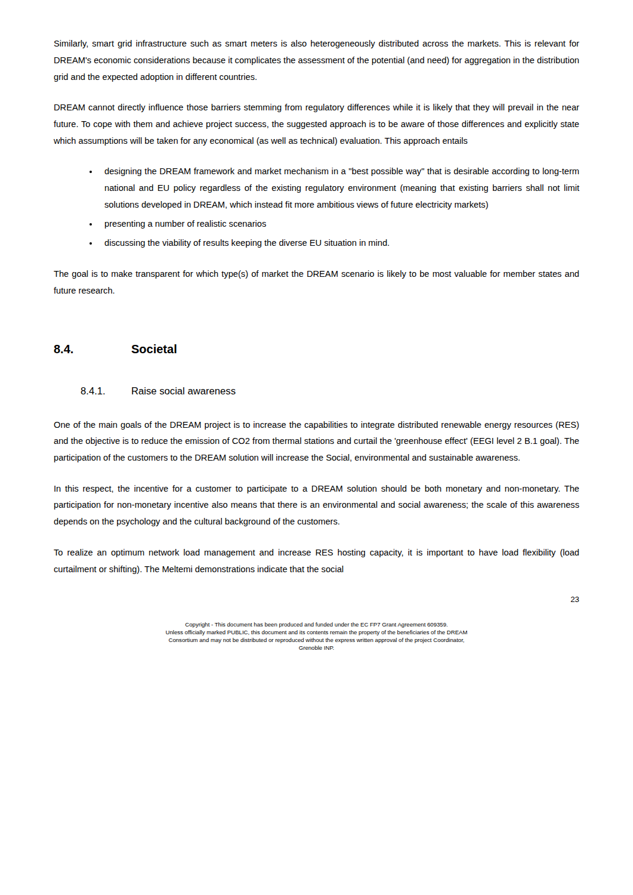Similarly, smart grid infrastructure such as smart meters is also heterogeneously distributed across the markets. This is relevant for DREAM's economic considerations because it complicates the assessment of the potential (and need) for aggregation in the distribution grid and the expected adoption in different countries.
DREAM cannot directly influence those barriers stemming from regulatory differences while it is likely that they will prevail in the near future. To cope with them and achieve project success, the suggested approach is to be aware of those differences and explicitly state which assumptions will be taken for any economical (as well as technical) evaluation. This approach entails
designing the DREAM framework and market mechanism in a "best possible way" that is desirable according to long-term national and EU policy regardless of the existing regulatory environment (meaning that existing barriers shall not limit solutions developed in DREAM, which instead fit more ambitious views of future electricity markets)
presenting a number of realistic scenarios
discussing the viability of results keeping the diverse EU situation in mind.
The goal is to make transparent for which type(s) of market the DREAM scenario is likely to be most valuable for member states and future research.
8.4. Societal
8.4.1. Raise social awareness
One of the main goals of the DREAM project is to increase the capabilities to integrate distributed renewable energy resources (RES) and the objective is to reduce the emission of CO2 from thermal stations and curtail the 'greenhouse effect' (EEGI level 2 B.1 goal). The participation of the customers to the DREAM solution will increase the Social, environmental and sustainable awareness.
In this respect, the incentive for a customer to participate to a DREAM solution should be both monetary and non-monetary. The participation for non-monetary incentive also means that there is an environmental and social awareness; the scale of this awareness depends on the psychology and the cultural background of the customers.
To realize an optimum network load management and increase RES hosting capacity, it is important to have load flexibility (load curtailment or shifting). The Meltemi demonstrations indicate that the social
23
Copyright - This document has been produced and funded under the EC FP7 Grant Agreement 609359.
Unless officially marked PUBLIC, this document and its contents remain the property of the beneficiaries of the DREAM
Consortium and may not be distributed or reproduced without the express written approval of the project Coordinator,
Grenoble INP.